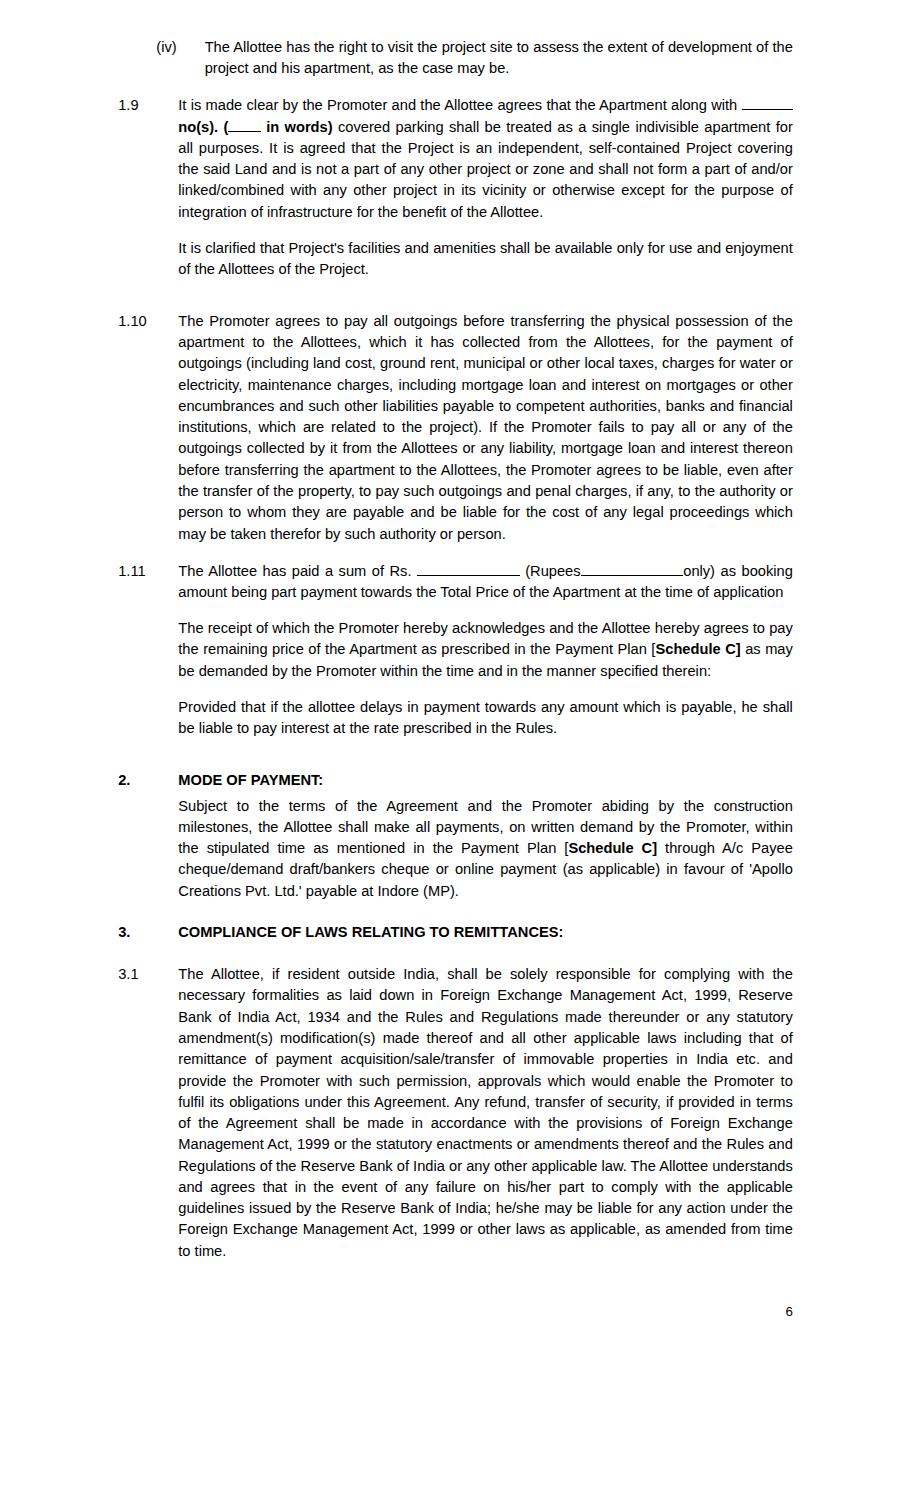(iv)
The Allottee has the right to visit the project site to assess the extent of development of the project and his apartment, as the case may be.
1.9
It is made clear by the Promoter and the Allottee agrees that the Apartment along with no(s). ( in words) covered parking shall be treated as a single indivisible apartment for all purposes. It is agreed that the Project is an independent, self-contained Project covering the said Land and is not a part of any other project or zone and shall not form a part of and/or linked/combined with any other project in its vicinity or otherwise except for the purpose of integration of infrastructure for the benefit of the Allottee.
It is clarified that Project's facilities and amenities shall be available only for use and enjoyment of the Allottees of the Project.
1.10
The Promoter agrees to pay all outgoings before transferring the physical possession of the apartment to the Allottees, which it has collected from the Allottees, for the payment of outgoings (including land cost, ground rent, municipal or other local taxes, charges for water or electricity, maintenance charges, including mortgage loan and interest on mortgages or other encumbrances and such other liabilities payable to competent authorities, banks and financial institutions, which are related to the project). If the Promoter fails to pay all or any of the outgoings collected by it from the Allottees or any liability, mortgage loan and interest thereon before transferring the apartment to the Allottees, the Promoter agrees to be liable, even after the transfer of the property, to pay such outgoings and penal charges, if any, to the authority or person to whom they are payable and be liable for the cost of any legal proceedings which may be taken therefor by such authority or person.
1.11
The Allottee has paid a sum of Rs. (Rupees only) as booking amount being part payment towards the Total Price of the Apartment at the time of application
The receipt of which the Promoter hereby acknowledges and the Allottee hereby agrees to pay the remaining price of the Apartment as prescribed in the Payment Plan [Schedule C] as may be demanded by the Promoter within the time and in the manner specified therein:
Provided that if the allottee delays in payment towards any amount which is payable, he shall be liable to pay interest at the rate prescribed in the Rules.
2.
MODE OF PAYMENT:
Subject to the terms of the Agreement and the Promoter abiding by the construction milestones, the Allottee shall make all payments, on written demand by the Promoter, within the stipulated time as mentioned in the Payment Plan [Schedule C] through A/c Payee cheque/demand draft/bankers cheque or online payment (as applicable) in favour of 'Apollo Creations Pvt. Ltd.' payable at Indore (MP).
3.
COMPLIANCE OF LAWS RELATING TO REMITTANCES:
3.1
The Allottee, if resident outside India, shall be solely responsible for complying with the necessary formalities as laid down in Foreign Exchange Management Act, 1999, Reserve Bank of India Act, 1934 and the Rules and Regulations made thereunder or any statutory amendment(s) modification(s) made thereof and all other applicable laws including that of remittance of payment acquisition/sale/transfer of immovable properties in India etc. and provide the Promoter with such permission, approvals which would enable the Promoter to fulfil its obligations under this Agreement. Any refund, transfer of security, if provided in terms of the Agreement shall be made in accordance with the provisions of Foreign Exchange Management Act, 1999 or the statutory enactments or amendments thereof and the Rules and Regulations of the Reserve Bank of India or any other applicable law. The Allottee understands and agrees that in the event of any failure on his/her part to comply with the applicable guidelines issued by the Reserve Bank of India; he/she may be liable for any action under the Foreign Exchange Management Act, 1999 or other laws as applicable, as amended from time to time.
6